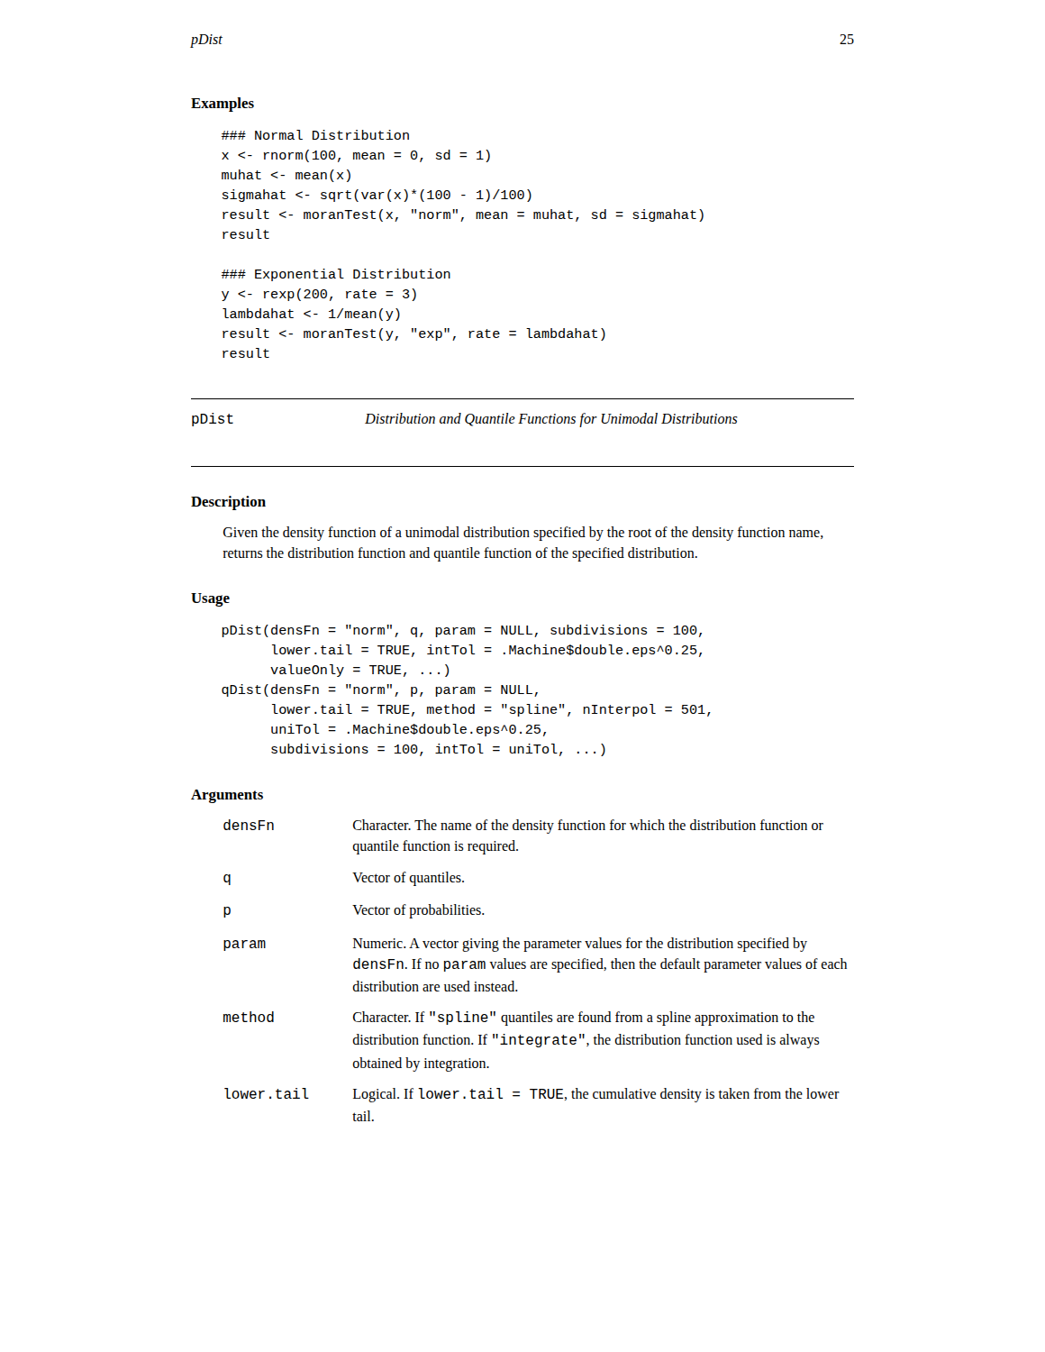pDist 25
Examples
### Normal Distribution
x <- rnorm(100, mean = 0, sd = 1)
muhat <- mean(x)
sigmahat <- sqrt(var(x)*(100 - 1)/100)
result <- moranTest(x, "norm", mean = muhat, sd = sigmahat)
result

### Exponential Distribution
y <- rexp(200, rate = 3)
lambdahat <- 1/mean(y)
result <- moranTest(y, "exp", rate = lambdahat)
result
pDist Distribution and Quantile Functions for Unimodal Distributions
Description
Given the density function of a unimodal distribution specified by the root of the density function name, returns the distribution function and quantile function of the specified distribution.
Usage
pDist(densFn = "norm", q, param = NULL, subdivisions = 100,
      lower.tail = TRUE, intTol = .Machine$double.eps^0.25,
      valueOnly = TRUE, ...)
qDist(densFn = "norm", p, param = NULL,
      lower.tail = TRUE, method = "spline", nInterpol = 501,
      uniTol = .Machine$double.eps^0.25,
      subdivisions = 100, intTol = uniTol, ...)
Arguments
densFn
Character. The name of the density function for which the distribution function or quantile function is required.
q
Vector of quantiles.
p
Vector of probabilities.
param
Numeric. A vector giving the parameter values for the distribution specified by densFn. If no param values are specified, then the default parameter values of each distribution are used instead.
method
Character. If "spline" quantiles are found from a spline approximation to the distribution function. If "integrate", the distribution function used is always obtained by integration.
lower.tail
Logical. If lower.tail = TRUE, the cumulative density is taken from the lower tail.